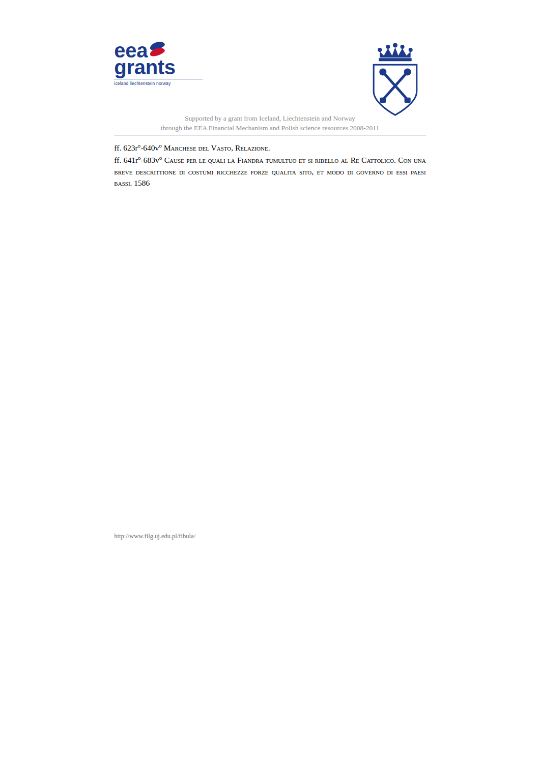eea grants
iceland liechtenstein norway
Supported by a grant from Iceland, Liechtenstein and Norway
through the EEA Financial Mechanism and Polish science resources 2008-2011
ff. 623ro-640vo Marchese del Vasto, Relazione.
ff. 641ro-683vo Cause per le quali la Fiandra tumultuo et si ribello al Re Cattolico. Con una breve descrittione di costumi ricchezze forze qualita sito, et modo di governo di essi paesi bassi. 1586
http://www.filg.uj.edu.pl/fibula/